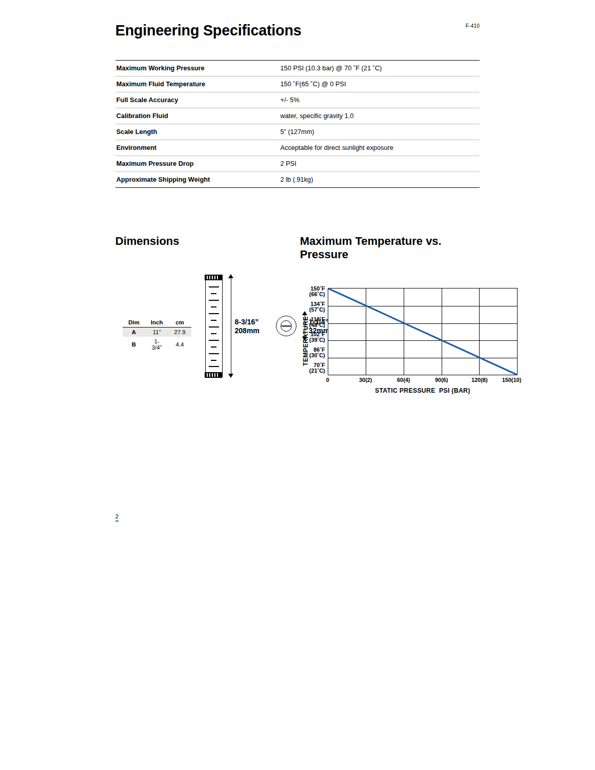F-410
Engineering Specifications
| Maximum Working Pressure | 150 PSI (10.3 bar) @ 70 ˚F (21 ˚C) |
| Maximum Fluid Temperature | 150 ˚F(65 ˚C) @ 0 PSI |
| Full Scale Accuracy | +/- 5% |
| Calibration Fluid | water, specific gravity 1.0 |
| Scale Length | 5” (127mm) |
| Environment | Acceptable for direct sunlight exposure |
| Maximum Pressure Drop | 2 PSI |
| Approximate Shipping Weight | 2 lb (.91kg) |
Dimensions
| Dim | Inch | cm |
| --- | --- | --- |
| A | 11” | 27.9 |
| B | 1-3/4” | 4.4 |
8-3/16”
208mm
1-1/4”
32mm
Maximum Temperature vs. Pressure
TEMPERATURE
150˚F (66˚C) 134˚F (57˚C) 118˚F (48˚C) 102˚F (39˚C) 86˚F (30˚C) 70˚F (21˚C)
0 30(2) 60(4) 90(6) 120(8) 150(10)
STATIC PRESSURE PSI (BAR)
2